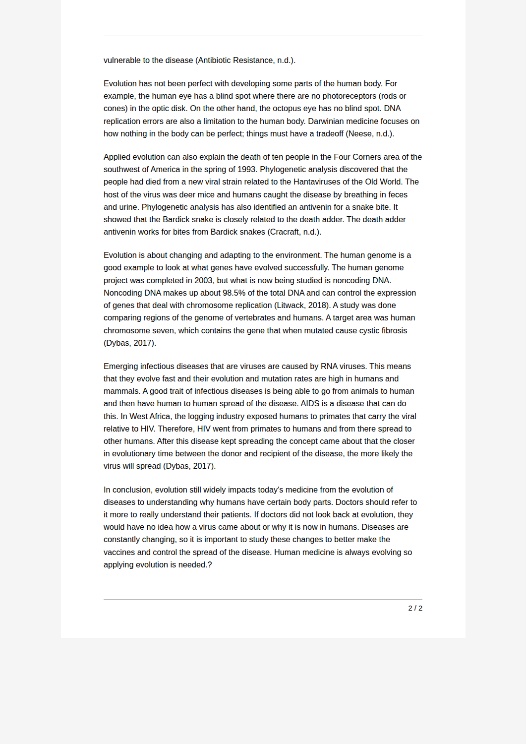vulnerable to the disease (Antibiotic Resistance, n.d.).
Evolution has not been perfect with developing some parts of the human body. For example, the human eye has a blind spot where there are no photoreceptors (rods or cones) in the optic disk. On the other hand, the octopus eye has no blind spot. DNA replication errors are also a limitation to the human body. Darwinian medicine focuses on how nothing in the body can be perfect; things must have a tradeoff (Neese, n.d.).
Applied evolution can also explain the death of ten people in the Four Corners area of the southwest of America in the spring of 1993. Phylogenetic analysis discovered that the people had died from a new viral strain related to the Hantaviruses of the Old World. The host of the virus was deer mice and humans caught the disease by breathing in feces and urine. Phylogenetic analysis has also identified an antivenin for a snake bite. It showed that the Bardick snake is closely related to the death adder. The death adder antivenin works for bites from Bardick snakes (Cracraft, n.d.).
Evolution is about changing and adapting to the environment. The human genome is a good example to look at what genes have evolved successfully. The human genome project was completed in 2003, but what is now being studied is noncoding DNA. Noncoding DNA makes up about 98.5% of the total DNA and can control the expression of genes that deal with chromosome replication (Litwack, 2018). A study was done comparing regions of the genome of vertebrates and humans. A target area was human chromosome seven, which contains the gene that when mutated cause cystic fibrosis (Dybas, 2017).
Emerging infectious diseases that are viruses are caused by RNA viruses. This means that they evolve fast and their evolution and mutation rates are high in humans and mammals. A good trait of infectious diseases is being able to go from animals to human and then have human to human spread of the disease. AIDS is a disease that can do this. In West Africa, the logging industry exposed humans to primates that carry the viral relative to HIV. Therefore, HIV went from primates to humans and from there spread to other humans. After this disease kept spreading the concept came about that the closer in evolutionary time between the donor and recipient of the disease, the more likely the virus will spread (Dybas, 2017).
In conclusion, evolution still widely impacts today's medicine from the evolution of diseases to understanding why humans have certain body parts. Doctors should refer to it more to really understand their patients. If doctors did not look back at evolution, they would have no idea how a virus came about or why it is now in humans. Diseases are constantly changing, so it is important to study these changes to better make the vaccines and control the spread of the disease. Human medicine is always evolving so applying evolution is needed.?
2 / 2